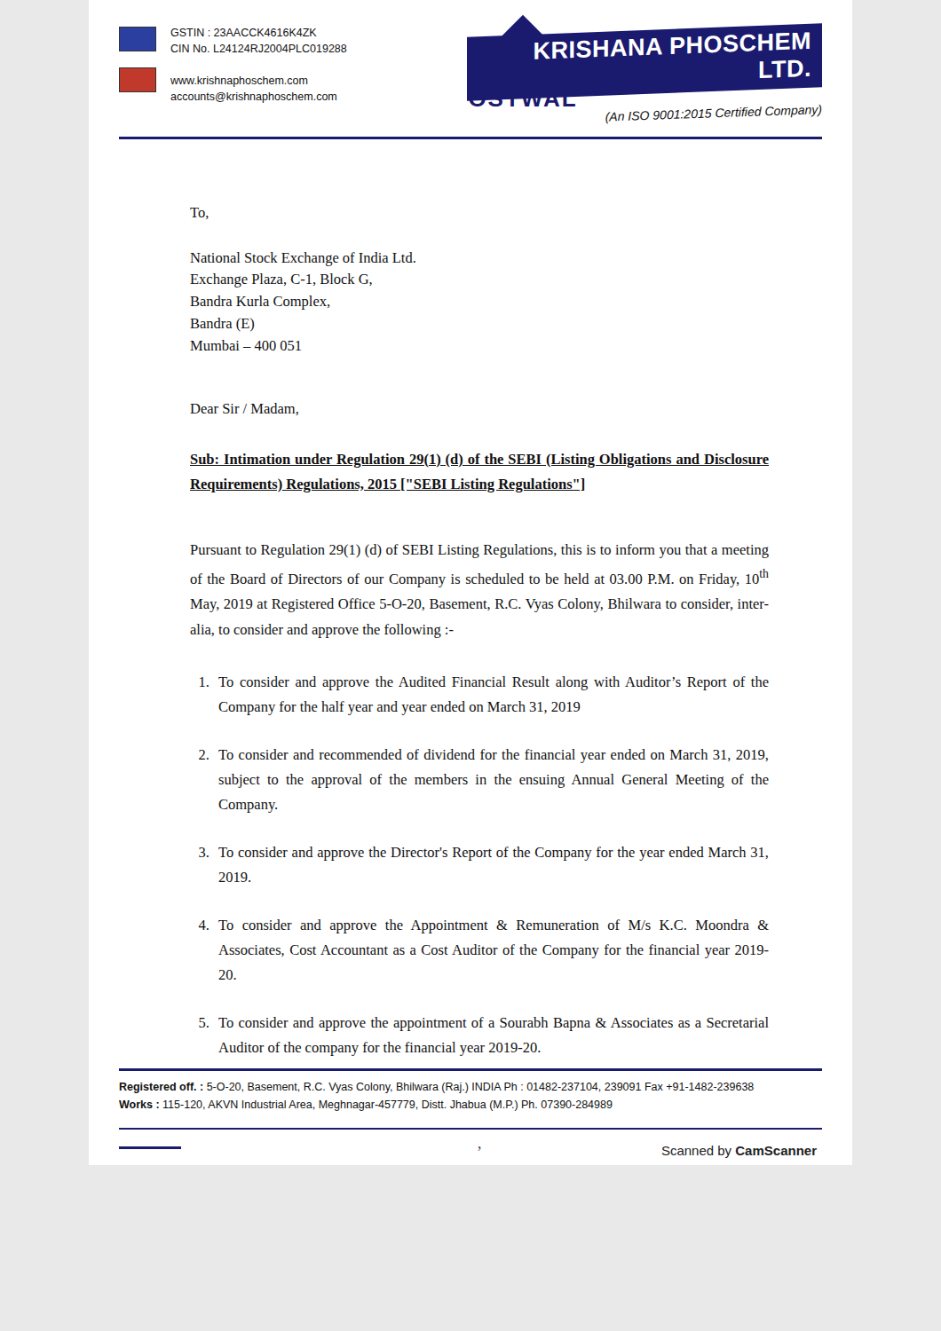GSTIN : 23AACCK4616K4ZK
CIN No. L24124RJ2004PLC019288
www.krishnaphoschem.com
accounts@krishnaphoschem.com
OGI
OSTWAL
KRISHANA PHOSCHEM LTD.
(An ISO 9001:2015 Certified Company)
To,
National Stock Exchange of India Ltd.
Exchange Plaza, C-1, Block G,
Bandra Kurla Complex,
Bandra (E)
Mumbai – 400 051
Dear Sir / Madam,
Sub: Intimation under Regulation 29(1) (d) of the SEBI (Listing Obligations and Disclosure Requirements) Regulations, 2015 ["SEBI Listing Regulations"]
Pursuant to Regulation 29(1) (d) of SEBI Listing Regulations, this is to inform you that a meeting of the Board of Directors of our Company is scheduled to be held at 03.00 P.M. on Friday, 10th May, 2019 at Registered Office 5-O-20, Basement, R.C. Vyas Colony, Bhilwara to consider, inter-alia, to consider and approve the following :-
To consider and approve the Audited Financial Result along with Auditor’s Report of the Company for the half year and year ended on March 31, 2019
To consider and recommended of dividend for the financial year ended on March 31, 2019, subject to the approval of the members in the ensuing Annual General Meeting of the Company.
To consider and approve the Director's Report of the Company for the year ended March 31, 2019.
To consider and approve the Appointment & Remuneration of M/s K.C. Moondra & Associates, Cost Accountant as a Cost Auditor of the Company for the financial year 2019-20.
To consider and approve the appointment of a Sourabh Bapna & Associates as a Secretarial Auditor of the company for the financial year 2019-20.
’
Registered off. : 5-O-20, Basement, R.C. Vyas Colony, Bhilwara (Raj.) INDIA Ph : 01482-237104, 239091 Fax +91-1482-239638
Works : 115-120, AKVN Industrial Area, Meghnagar-457779, Distt. Jhabua (M.P.) Ph. 07390-284989
Scanned by CamScanner